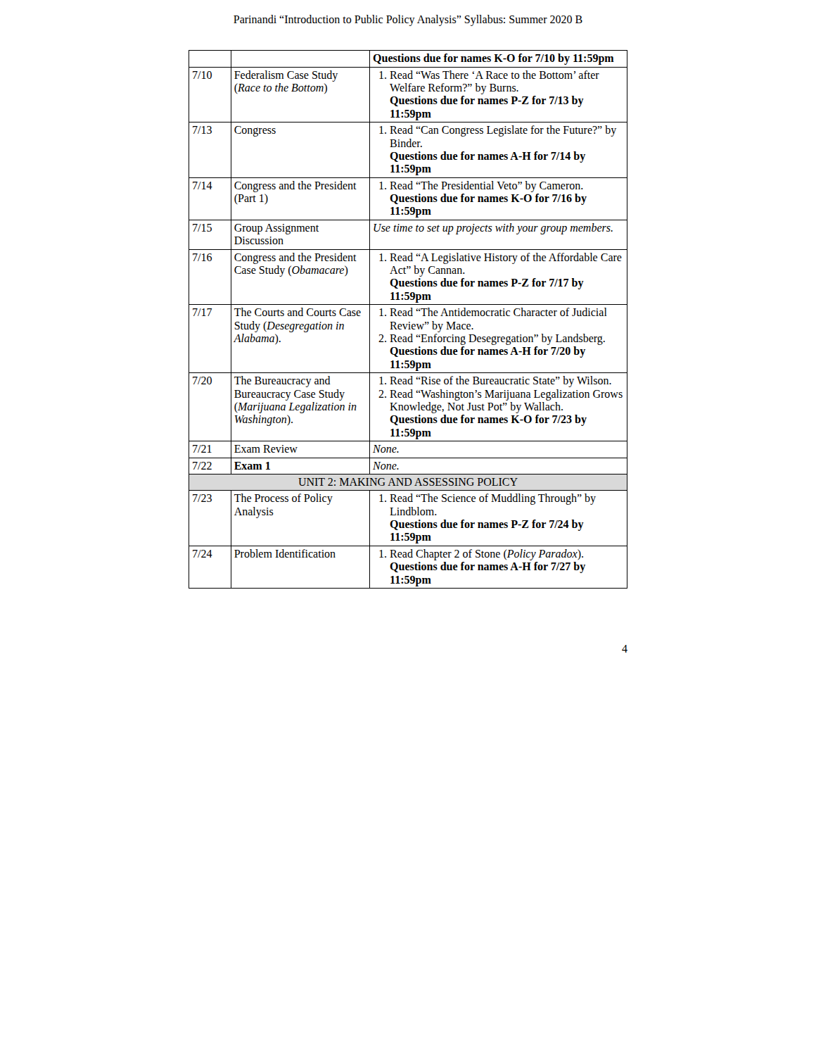Parinandi “Introduction to Public Policy Analysis” Syllabus: Summer 2020 B
| | | Questions due for names K-O for 7/10 by 11:59pm |
| 7/10 | Federalism Case Study ( Race to the Bottom ) | Read “Was There ‘A Race to the Bottom’ after Welfare Reform?” by Burns. Questions due for names P-Z for 7/13 by 11:59pm |
| 7/13 | Congress | Read “Can Congress Legislate for the Future?” by Binder. Questions due for names A-H for 7/14 by 11:59pm |
| 7/14 | Congress and the President (Part 1) | Read “The Presidential Veto” by Cameron. Questions due for names K-O for 7/16 by 11:59pm |
| 7/15 | Group Assignment Discussion | Use time to set up projects with your group members. |
| 7/16 | Congress and the President Case Study ( Obamacare ) | Read “A Legislative History of the Affordable Care Act” by Cannan. Questions due for names P-Z for 7/17 by 11:59pm |
| 7/17 | The Courts and Courts Case Study ( Desegregation in Alabama ). | Read “The Antidemocratic Character of Judicial Review” by Mace. Read “Enforcing Desegregation” by Landsberg. Questions due for names A-H for 7/20 by 11:59pm |
| 7/20 | The Bureaucracy and Bureaucracy Case Study ( Marijuana Legalization in Washington ). | Read “Rise of the Bureaucratic State” by Wilson. Read “Washington’s Marijuana Legalization Grows Knowledge, Not Just Pot” by Wallach. Questions due for names K-O for 7/23 by 11:59pm |
| 7/21 | Exam Review | None. |
| 7/22 | Exam 1 | None. |
| UNIT 2: MAKING AND ASSESSING POLICY |
| 7/23 | The Process of Policy Analysis | Read “The Science of Muddling Through” by Lindblom. Questions due for names P-Z for 7/24 by 11:59pm |
| 7/24 | Problem Identification | Read Chapter 2 of Stone ( Policy Paradox ). Questions due for names A-H for 7/27 by 11:59pm |
4